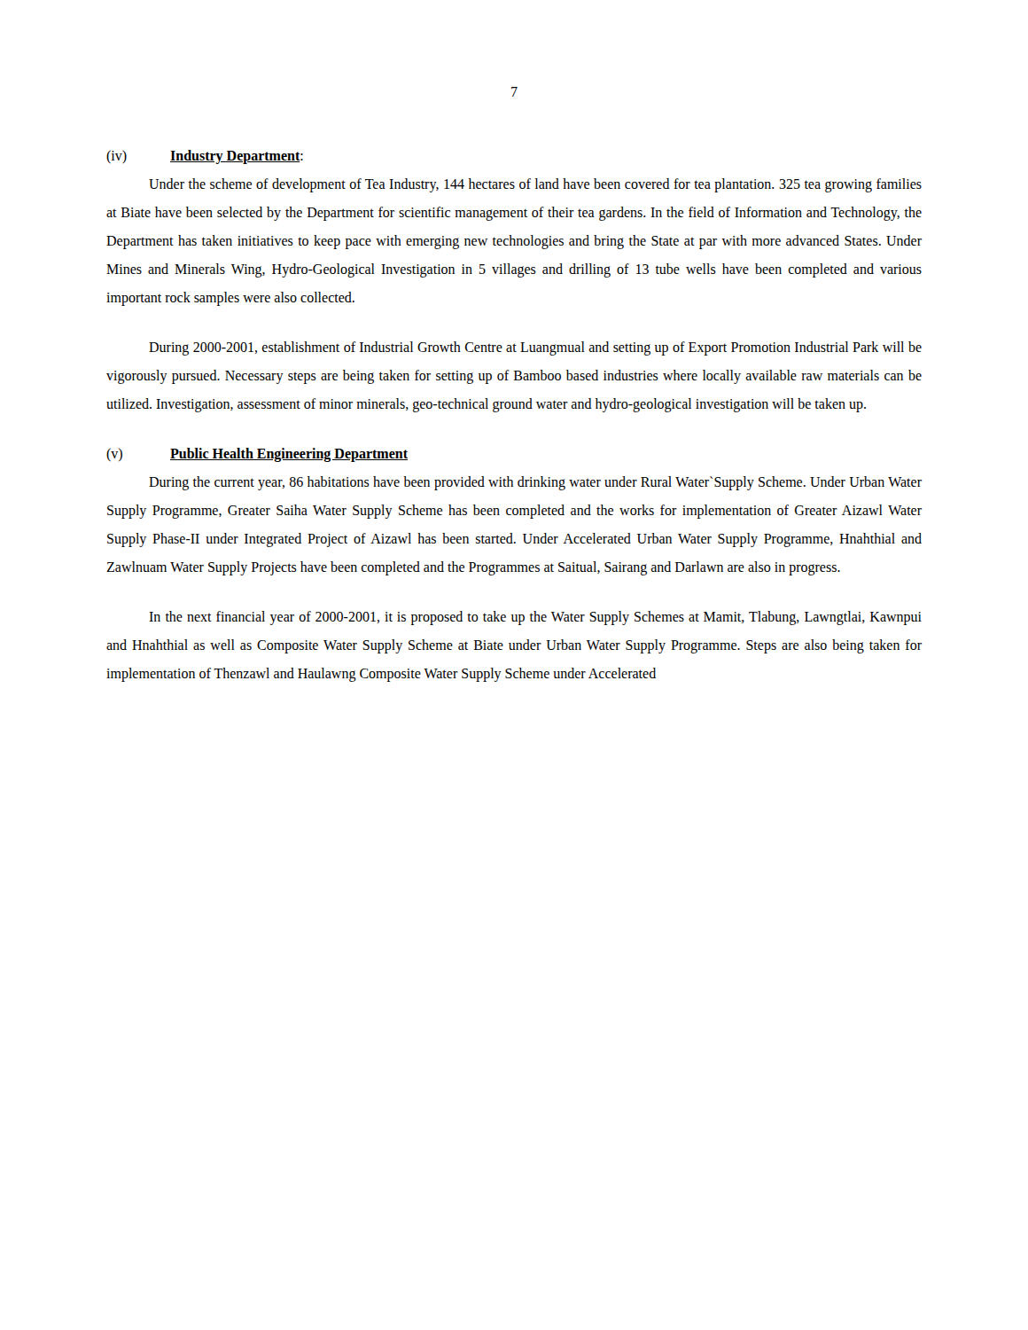7
(iv) Industry Department:
Under the scheme of development of Tea Industry, 144 hectares of land have been covered for tea plantation. 325 tea growing families at Biate have been selected by the Department for scientific management of their tea gardens. In the field of Information and Technology, the Department has taken initiatives to keep pace with emerging new technologies and bring the State at par with more advanced States. Under Mines and Minerals Wing, Hydro-Geological Investigation in 5 villages and drilling of 13 tube wells have been completed and various important rock samples were also collected.
During 2000-2001, establishment of Industrial Growth Centre at Luangmual and setting up of Export Promotion Industrial Park will be vigorously pursued. Necessary steps are being taken for setting up of Bamboo based industries where locally available raw materials can be utilized. Investigation, assessment of minor minerals, geo-technical ground water and hydro-geological investigation will be taken up.
(v) Public Health Engineering Department
During the current year, 86 habitations have been provided with drinking water under Rural Water`Supply Scheme. Under Urban Water Supply Programme, Greater Saiha Water Supply Scheme has been completed and the works for implementation of Greater Aizawl Water Supply Phase-II under Integrated Project of Aizawl has been started. Under Accelerated Urban Water Supply Programme, Hnahthial and Zawlnuam Water Supply Projects have been completed and the Programmes at Saitual, Sairang and Darlawn are also in progress.
In the next financial year of 2000-2001, it is proposed to take up the Water Supply Schemes at Mamit, Tlabung, Lawngtlai, Kawnpui and Hnahthial as well as Composite Water Supply Scheme at Biate under Urban Water Supply Programme. Steps are also being taken for implementation of Thenzawl and Haulawng Composite Water Supply Scheme under Accelerated